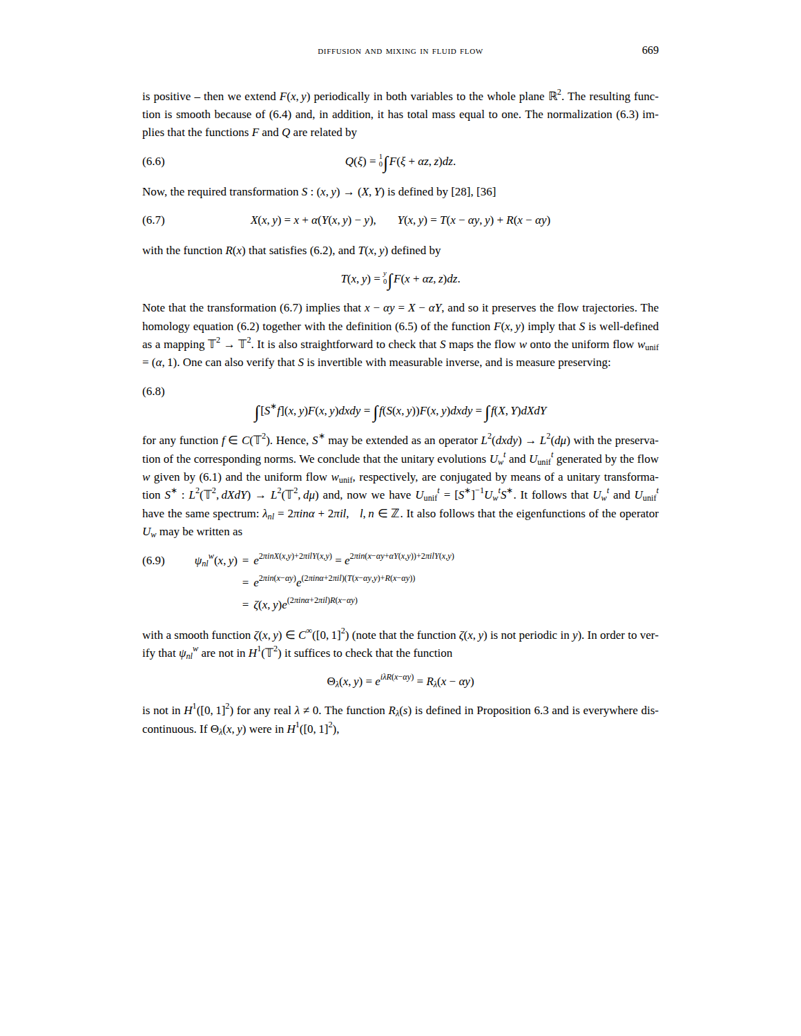diffusion and mixing in fluid flow 669
is positive – then we extend F(x, y) periodically in both variables to the whole plane ℝ2. The resulting function is smooth because of (6.4) and, in addition, it has total mass equal to one. The normalization (6.3) implies that the functions F and Q are related by
(6.6) Q(ξ) = 10∫F(ξ + αz, z)dz.
Now, the required transformation S : (x, y) → (X, Y) is defined by [28], [36]
(6.7) X(x, y) = x + α(Y(x, y) − y), Y(x, y) = T(x − αy, y) + R(x − αy)
with the function R(x) that satisfies (6.2), and T(x, y) defined by
T(x, y) = y 0∫F(x + αz, z)dz.
Note that the transformation (6.7) implies that x − αy = X − αY, and so it preserves the flow trajectories. The homology equation (6.2) together with the definition (6.5) of the function F(x, y) imply that S is well-defined as a mapping 𝕋2 → 𝕋2. It is also straightforward to check that S maps the flow w onto the uniform flow wunif = (α, 1). One can also verify that S is invertible with measurable inverse, and is measure preserving:
(6.8) ∫[S∗f](x, y)F(x, y)dxdy = ∫f(S(x, y))F(x, y)dxdy = ∫f(X, Y)dXdY
for any function f ∈ C(𝕋2). Hence, S∗ may be extended as an operator L2(dxdy) → L2(dμ) with the preservation of the corresponding norms. We conclude that the unitary evolutions Uwt and Uunift generated by the flow w given by (6.1) and the uniform flow wunif, respectively, are conjugated by means of a unitary transformation S∗ : L2(𝕋2, dXdY) → L2(𝕋2, dμ) and, now we have Uunift = [S∗]−1UwtS∗. It follows that Uwt and Uunift have the same spectrum: λnl = 2πinα + 2πil, l, n ∈ ℤ. It also follows that the eigenfunctions of the operator Uw may be written as
(6.9) ψnlw(x, y) = e2πinX(x,y)+2πilY(x,y) = e2πin(x−αy+αY(x,y))+2πilY(x,y) = e2πin(x−αy)e(2πinα+2πil)(T(x−αy,y)+R(x−αy)) = ζ(x, y)e(2πinα+2πil)R(x−αy)
with a smooth function ζ(x, y) ∈ C∞([0, 1]2) (note that the function ζ(x, y) is not periodic in y). In order to verify that ψnlw are not in H1(𝕋2) it suffices to check that the function
Θλ(x, y) = eiλR(x−αy) = Rλ(x − αy)
is not in H1([0, 1]2) for any real λ ≠ 0. The function Rλ(s) is defined in Proposition 6.3 and is everywhere discontinuous. If Θλ(x, y) were in H1([0, 1]2),